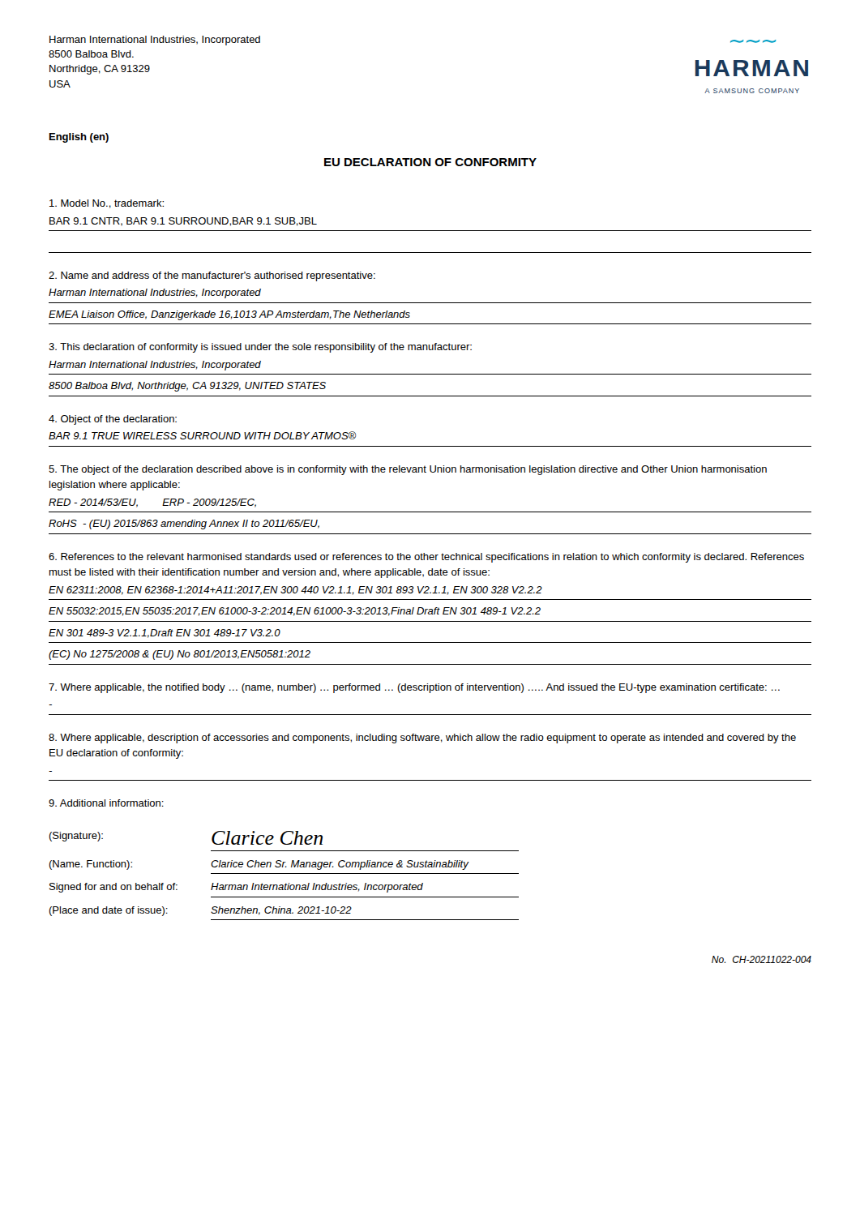Harman International Industries, Incorporated
8500 Balboa Blvd.
Northridge, CA 91329
USA
∼∼∼
HARMAN
A SAMSUNG COMPANY
English (en)
EU DECLARATION OF CONFORMITY
1. Model No., trademark:
BAR 9.1 CNTR, BAR 9.1 SURROUND,BAR 9.1 SUB,JBL
2. Name and address of the manufacturer's authorised representative:
Harman International Industries, Incorporated
EMEA Liaison Office, Danzigerkade 16,1013 AP Amsterdam,The Netherlands
3. This declaration of conformity is issued under the sole responsibility of the manufacturer:
Harman International Industries, Incorporated
8500 Balboa Blvd, Northridge, CA 91329, UNITED STATES
4. Object of the declaration:
BAR 9.1 TRUE WIRELESS SURROUND WITH DOLBY ATMOS®
5. The object of the declaration described above is in conformity with the relevant Union harmonisation legislation directive and Other Union harmonisation legislation where applicable:
RED - 2014/53/EU, ERP - 2009/125/EC,
RoHS - (EU) 2015/863 amending Annex II to 2011/65/EU,
6. References to the relevant harmonised standards used or references to the other technical specifications in relation to which conformity is declared. References must be listed with their identification number and version and, where applicable, date of issue:
EN 62311:2008, EN 62368-1:2014+A11:2017,EN 300 440 V2.1.1, EN 301 893 V2.1.1, EN 300 328 V2.2.2
EN 55032:2015,EN 55035:2017,EN 61000-3-2:2014,EN 61000-3-3:2013,Final Draft EN 301 489-1 V2.2.2
EN 301 489-3 V2.1.1,Draft EN 301 489-17 V3.2.0
(EC) No 1275/2008 & (EU) No 801/2013,EN50581:2012
7. Where applicable, the notified body … (name, number) … performed … (description of intervention) ….. And issued the EU-type examination certificate: …
-
8. Where applicable, description of accessories and components, including software, which allow the radio equipment to operate as intended and covered by the EU declaration of conformity:
-
9. Additional information:
(Signature):
Clarice Chen
(Name. Function):
Clarice Chen Sr. Manager. Compliance & Sustainability
Signed for and on behalf of:
Harman International Industries, Incorporated
(Place and date of issue):
Shenzhen, China. 2021-10-22
No. CH-20211022-004